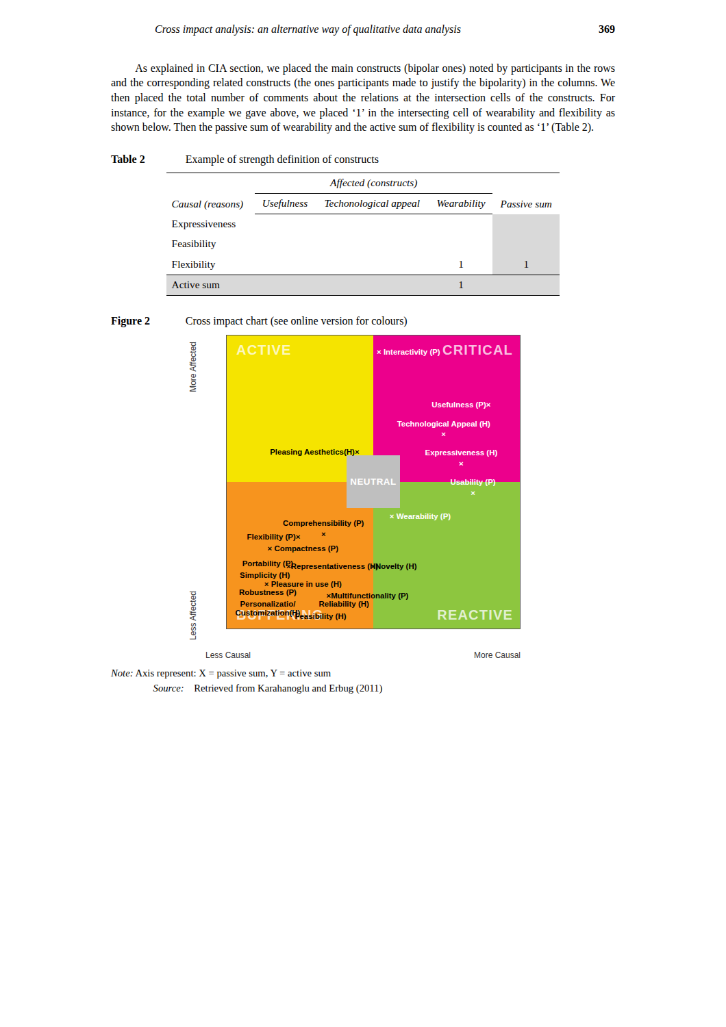Cross impact analysis: an alternative way of qualitative data analysis 369
As explained in CIA section, we placed the main constructs (bipolar ones) noted by participants in the rows and the corresponding related constructs (the ones participants made to justify the bipolarity) in the columns. We then placed the total number of comments about the relations at the intersection cells of the constructs. For instance, for the example we gave above, we placed ‘1’ in the intersecting cell of wearability and flexibility as shown below. Then the passive sum of wearability and the active sum of flexibility is counted as ‘1’ (Table 2).
Table 2 Example of strength definition of constructs
| Causal (reasons) | Affected (constructs) | Passive sum |
| --- | --- | --- |
| Usefulness | Techonological appeal | Wearability |
| Expressiveness | | | | |
| Feasibility | | | | |
| Flexibility | | | 1 | 1 |
| Active sum | | | 1 | |
Figure 2 Cross impact chart (see online version for colours)
More Affected Less Affected Less Causal More Causal
ACTIVE CRITICAL BUFFERING REACTIVE
NEUTRAL
× Interactivity (P) Usefulness (P)× Technological Appeal (H)
× Expressiveness (H)
× Usability (P)
× Pleasing Aesthetics(H)× × Wearability (P) Comprehensibility (P)
× Flexibility (P)× × Compactness (P) Portability (P) ×Representativeness (H) ×Novelty (H) Simplicity (H) × Pleasure in use (H) Robustness (P) ×Multifunctionality (P) Personalizatio/ Reliability (H) Customization(H) Feasibility (H)
Note: Axis represent: X = passive sum, Y = active sum
Source: Retrieved from Karahanoglu and Erbug (2011)